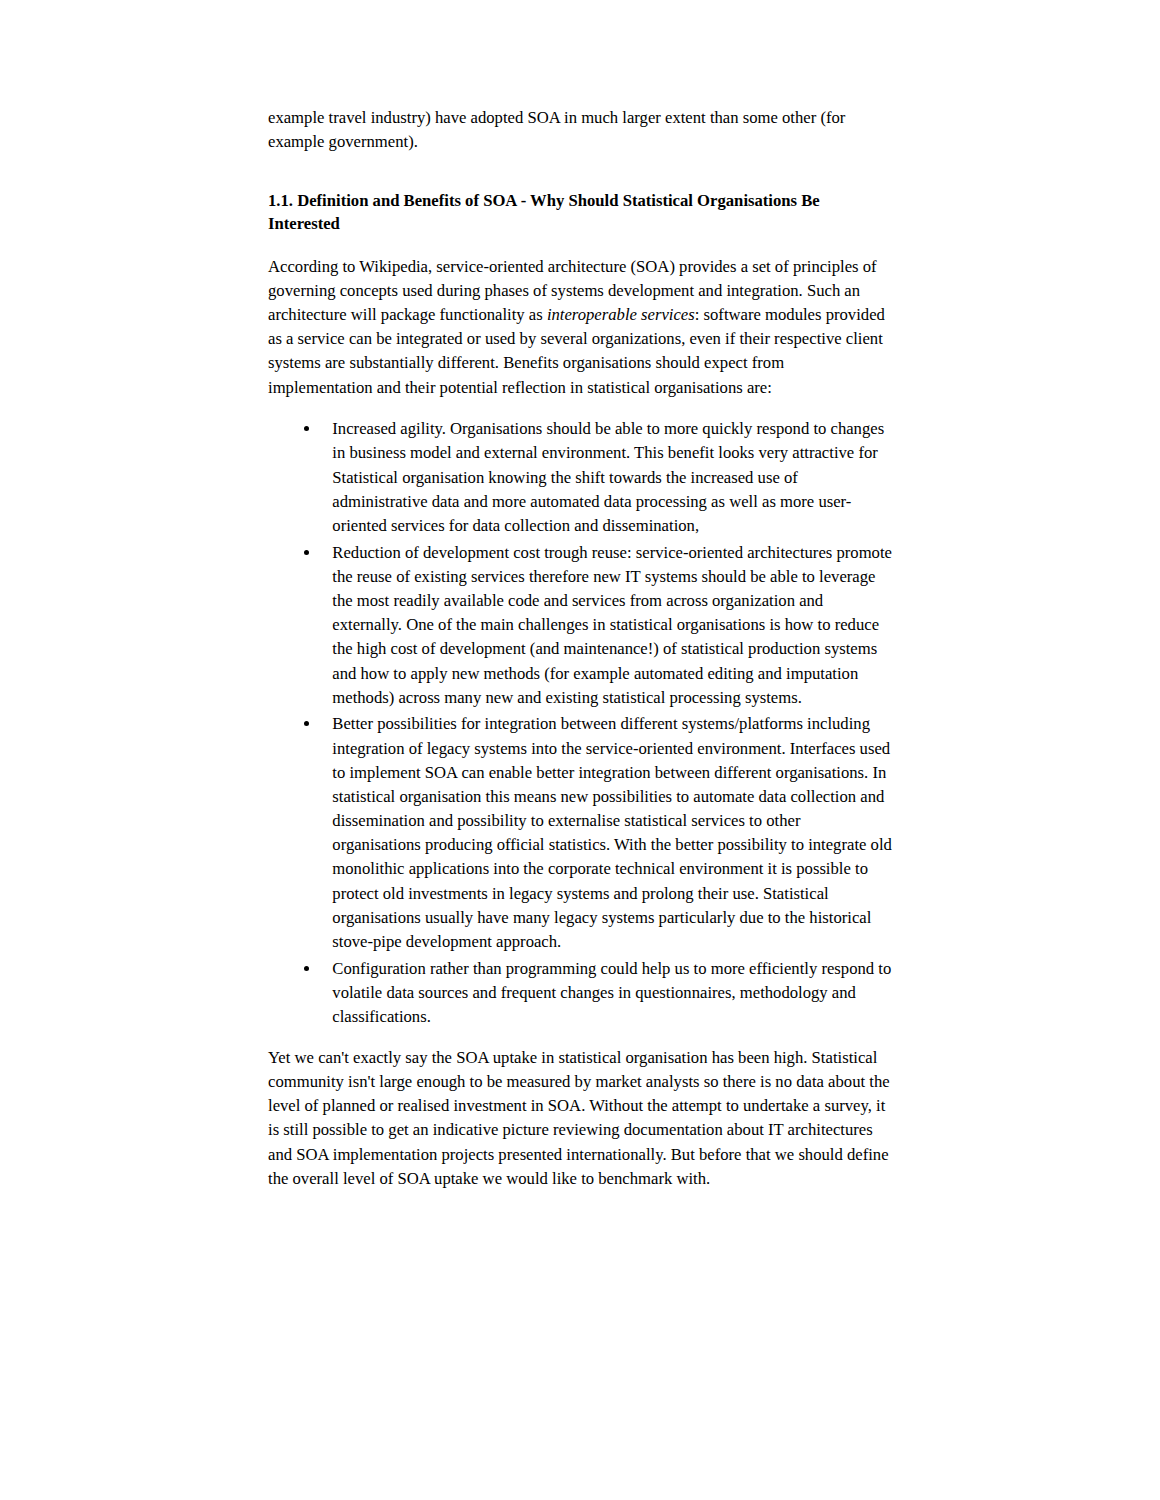example travel industry) have adopted SOA in much larger extent than some other (for example government).
1.1. Definition and Benefits of SOA - Why Should Statistical Organisations Be Interested
According to Wikipedia, service-oriented architecture (SOA) provides a set of principles of governing concepts used during phases of systems development and integration. Such an architecture will package functionality as interoperable services: software modules provided as a service can be integrated or used by several organizations, even if their respective client systems are substantially different. Benefits organisations should expect from implementation and their potential reflection in statistical organisations are:
Increased agility. Organisations should be able to more quickly respond to changes in business model and external environment. This benefit looks very attractive for Statistical organisation knowing the shift towards the increased use of administrative data and more automated data processing as well as more user-oriented services for data collection and dissemination,
Reduction of development cost trough reuse: service-oriented architectures promote the reuse of existing services therefore new IT systems should be able to leverage the most readily available code and services from across organization and externally. One of the main challenges in statistical organisations is how to reduce the high cost of development (and maintenance!) of statistical production systems and how to apply new methods (for example automated editing and imputation methods) across many new and existing statistical processing systems.
Better possibilities for integration between different systems/platforms including integration of legacy systems into the service-oriented environment. Interfaces used to implement SOA can enable better integration between different organisations. In statistical organisation this means new possibilities to automate data collection and dissemination and possibility to externalise statistical services to other organisations producing official statistics. With the better possibility to integrate old monolithic applications into the corporate technical environment it is possible to protect old investments in legacy systems and prolong their use. Statistical organisations usually have many legacy systems particularly due to the historical stove-pipe development approach.
Configuration rather than programming could help us to more efficiently respond to volatile data sources and frequent changes in questionnaires, methodology and classifications.
Yet we can't exactly say the SOA uptake in statistical organisation has been high. Statistical community isn't large enough to be measured by market analysts so there is no data about the level of planned or realised investment in SOA. Without the attempt to undertake a survey, it is still possible to get an indicative picture reviewing documentation about IT architectures and SOA implementation projects presented internationally. But before that we should define the overall level of SOA uptake we would like to benchmark with.